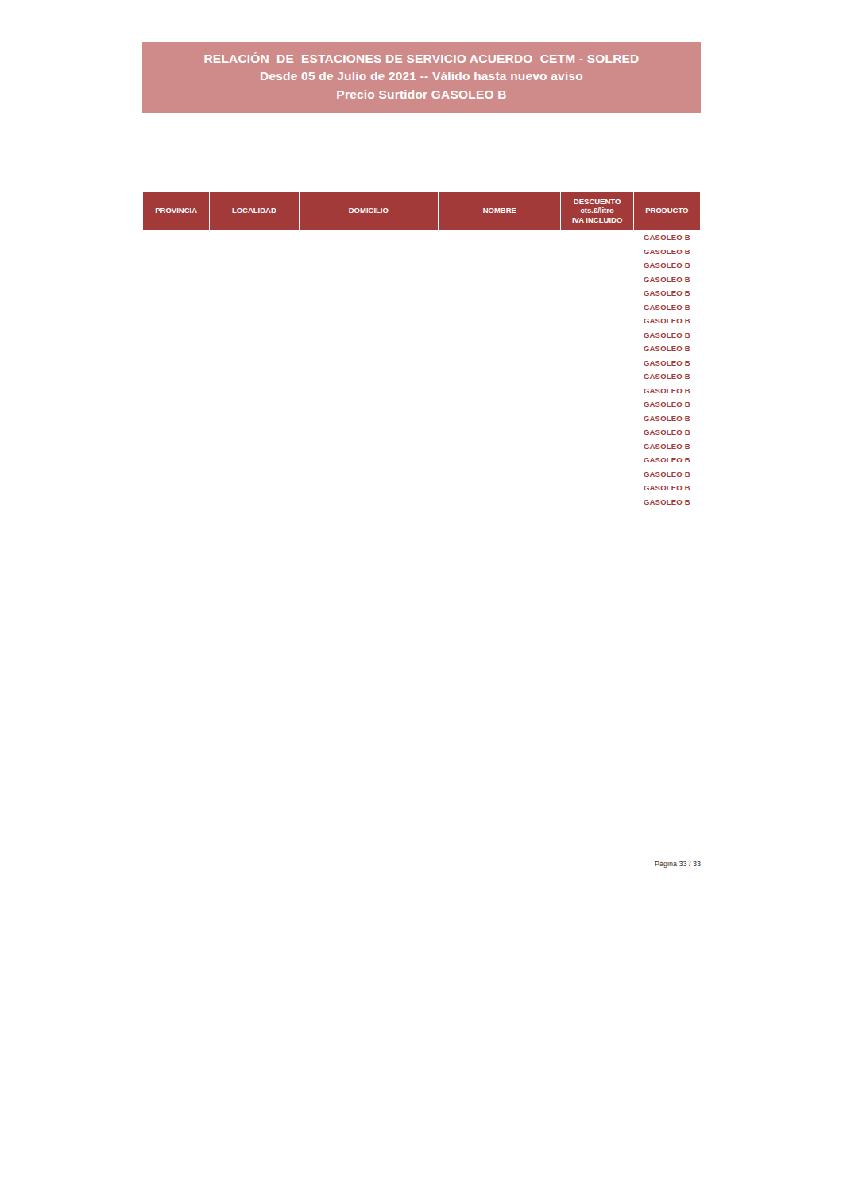RELACIÓN DE ESTACIONES DE SERVICIO ACUERDO CETM - SOLRED
Desde 05 de Julio de 2021 -- Válido hasta nuevo aviso
Precio Surtidor GASOLEO B
| PROVINCIA | LOCALIDAD | DOMICILIO | NOMBRE | DESCUENTO cts.€/litro IVA INCLUIDO | PRODUCTO |
| --- | --- | --- | --- | --- | --- |
| | | | | | GASOLEO B |
| | | | | | GASOLEO B |
| | | | | | GASOLEO B |
| | | | | | GASOLEO B |
| | | | | | GASOLEO B |
| | | | | | GASOLEO B |
| | | | | | GASOLEO B |
| | | | | | GASOLEO B |
| | | | | | GASOLEO B |
| | | | | | GASOLEO B |
| | | | | | GASOLEO B |
| | | | | | GASOLEO B |
| | | | | | GASOLEO B |
| | | | | | GASOLEO B |
| | | | | | GASOLEO B |
| | | | | | GASOLEO B |
| | | | | | GASOLEO B |
| | | | | | GASOLEO B |
| | | | | | GASOLEO B |
| | | | | | GASOLEO B |
Página 33 / 33